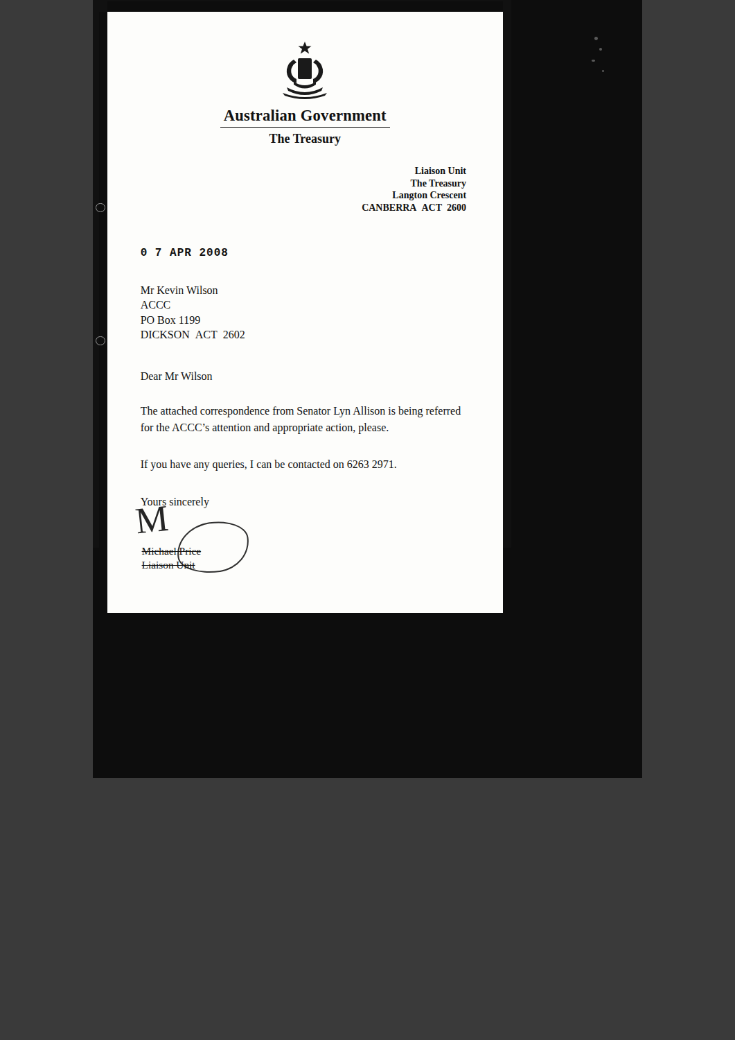Australian Government
The Treasury
Liaison Unit
The Treasury
Langton Crescent
CANBERRA ACT 2600
0 7 APR 2008
Mr Kevin Wilson
ACCC
PO Box 1199
DICKSON ACT 2602
Dear Mr Wilson
The attached correspondence from Senator Lyn Allison is being referred for the ACCC’s attention and appropriate action, please.
If you have any queries, I can be contacted on 6263 2971.
Yours sincerely
 M 
Michael Price
Liaison Unit